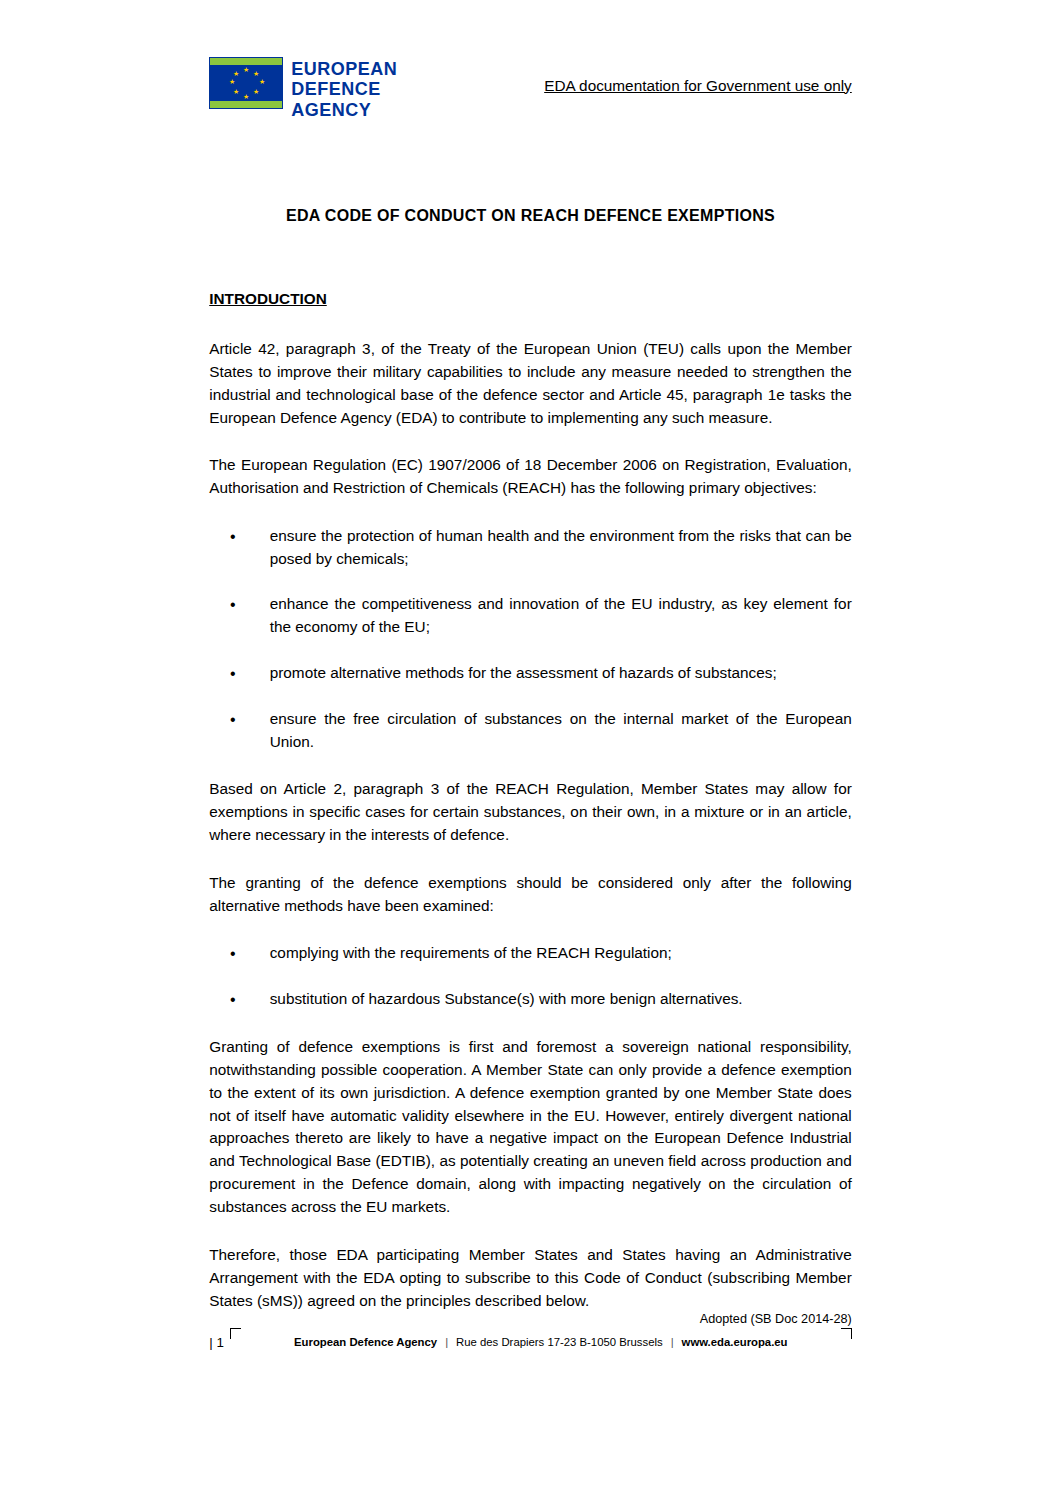★ ★ ★ ★ ★ ★ ★ ★
EUROPEAN
DEFENCE
AGENCY
EDA documentation for Government use only
EDA Code of Conduct on REACH Defence Exemptions
Introduction
Article 42, paragraph 3, of the Treaty of the European Union (TEU) calls upon the Member States to improve their military capabilities to include any measure needed to strengthen the industrial and technological base of the defence sector and Article 45, paragraph 1e tasks the European Defence Agency (EDA) to contribute to implementing any such measure.
The European Regulation (EC) 1907/2006 of 18 December 2006 on Registration, Evaluation, Authorisation and Restriction of Chemicals (REACH) has the following primary objectives:
ensure the protection of human health and the environment from the risks that can be posed by chemicals;
enhance the competitiveness and innovation of the EU industry, as key element for the economy of the EU;
promote alternative methods for the assessment of hazards of substances;
ensure the free circulation of substances on the internal market of the European Union.
Based on Article 2, paragraph 3 of the REACH Regulation, Member States may allow for exemptions in specific cases for certain substances, on their own, in a mixture or in an article, where necessary in the interests of defence.
The granting of the defence exemptions should be considered only after the following alternative methods have been examined:
complying with the requirements of the REACH Regulation;
substitution of hazardous Substance(s) with more benign alternatives.
Granting of defence exemptions is first and foremost a sovereign national responsibility, notwithstanding possible cooperation. A Member State can only provide a defence exemption to the extent of its own jurisdiction. A defence exemption granted by one Member State does not of itself have automatic validity elsewhere in the EU. However, entirely divergent national approaches thereto are likely to have a negative impact on the European Defence Industrial and Technological Base (EDTIB), as potentially creating an uneven field across production and procurement in the Defence domain, along with impacting negatively on the circulation of substances across the EU markets.
Therefore, those EDA participating Member States and States having an Administrative Arrangement with the EDA opting to subscribe to this Code of Conduct (subscribing Member States (sMS)) agreed on the principles described below.
Adopted (SB Doc 2014-28)
| 1
European Defence Agency | Rue des Drapiers 17-23 B-1050 Brussels | www.eda.europa.eu